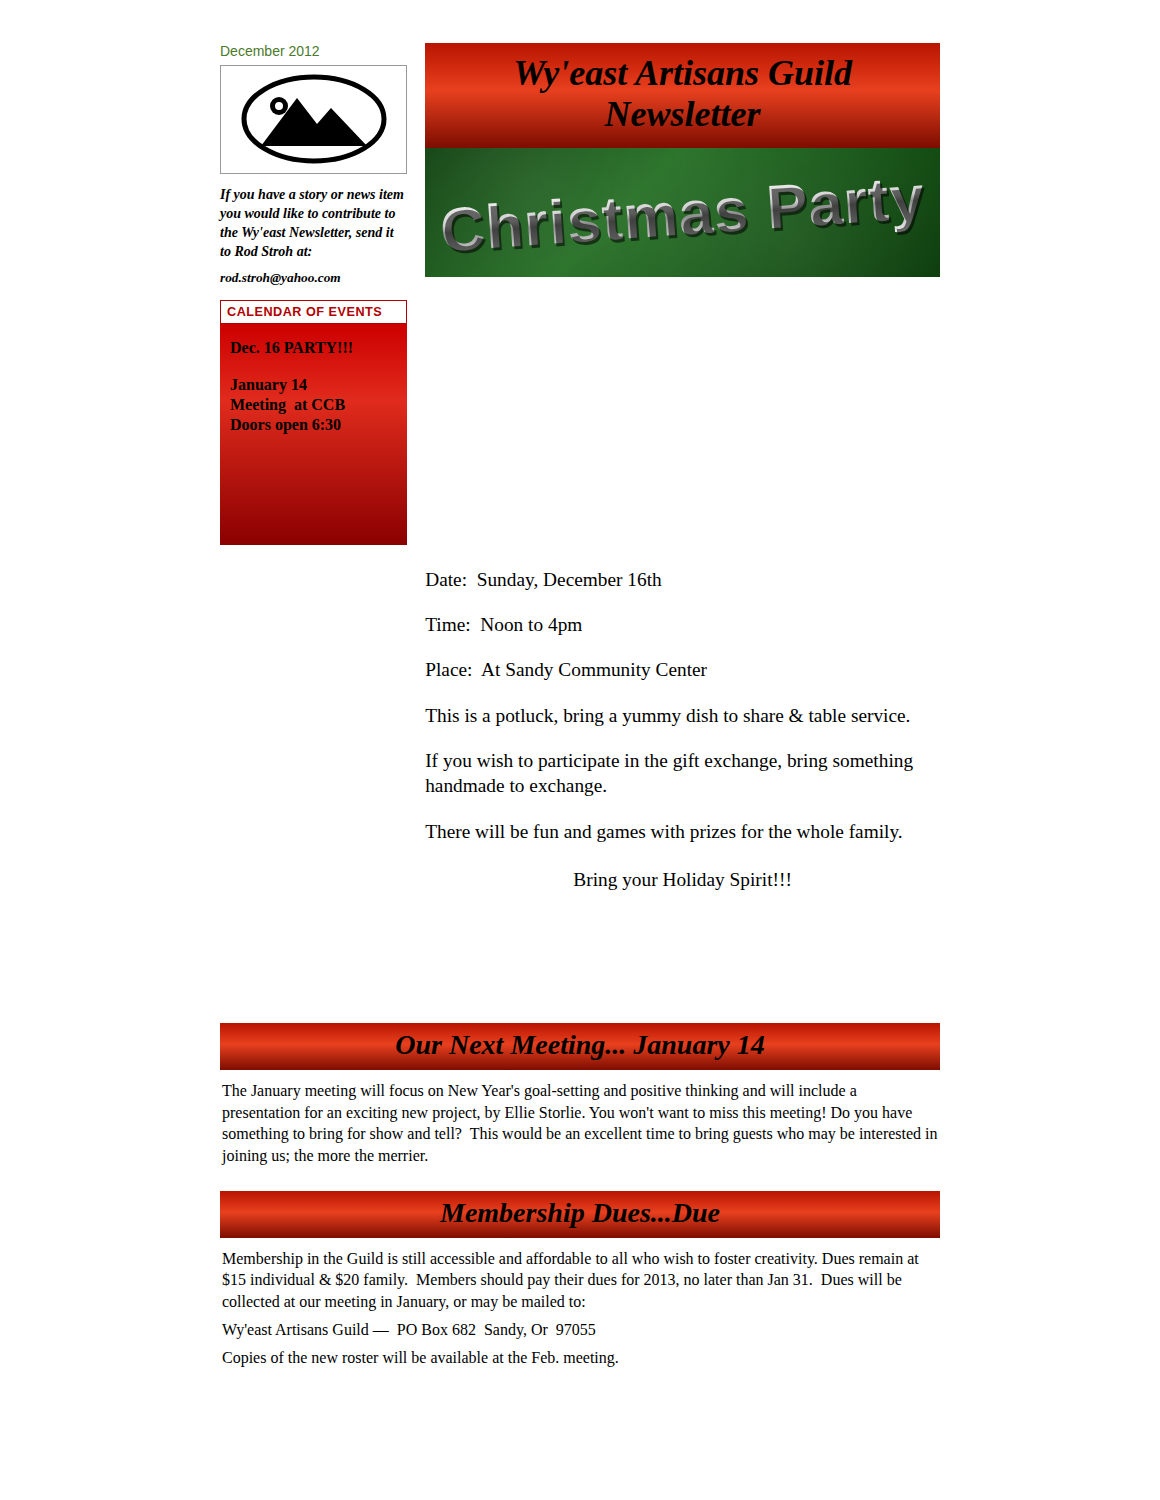December 2012
If you have a story or news item you would like to contribute to the Wy'east Newsletter, send it to Rod Stroh at:
rod.stroh@yahoo.com
CALENDAR OF EVENTS
Dec. 16 PARTY!!!
January 14
Meeting at CCB
Doors open 6:30
Wy'east Artisans Guild
Newsletter
Christmas Party
Date: Sunday, December 16th
Time: Noon to 4pm
Place: At Sandy Community Center
This is a potluck, bring a yummy dish to share & table service.
If you wish to participate in the gift exchange, bring something handmade to exchange.
There will be fun and games with prizes for the whole family.
Bring your Holiday Spirit!!!
Our Next Meeting... January 14
The January meeting will focus on New Year's goal-setting and positive thinking and will include a presentation for an exciting new project, by Ellie Storlie. You won't want to miss this meeting! Do you have something to bring for show and tell? This would be an excellent time to bring guests who may be interested in joining us; the more the merrier.
Membership Dues...Due
Membership in the Guild is still accessible and affordable to all who wish to foster creativity. Dues remain at $15 individual & $20 family. Members should pay their dues for 2013, no later than Jan 31. Dues will be collected at our meeting in January, or may be mailed to:
Wy'east Artisans Guild — PO Box 682 Sandy, Or 97055
Copies of the new roster will be available at the Feb. meeting.